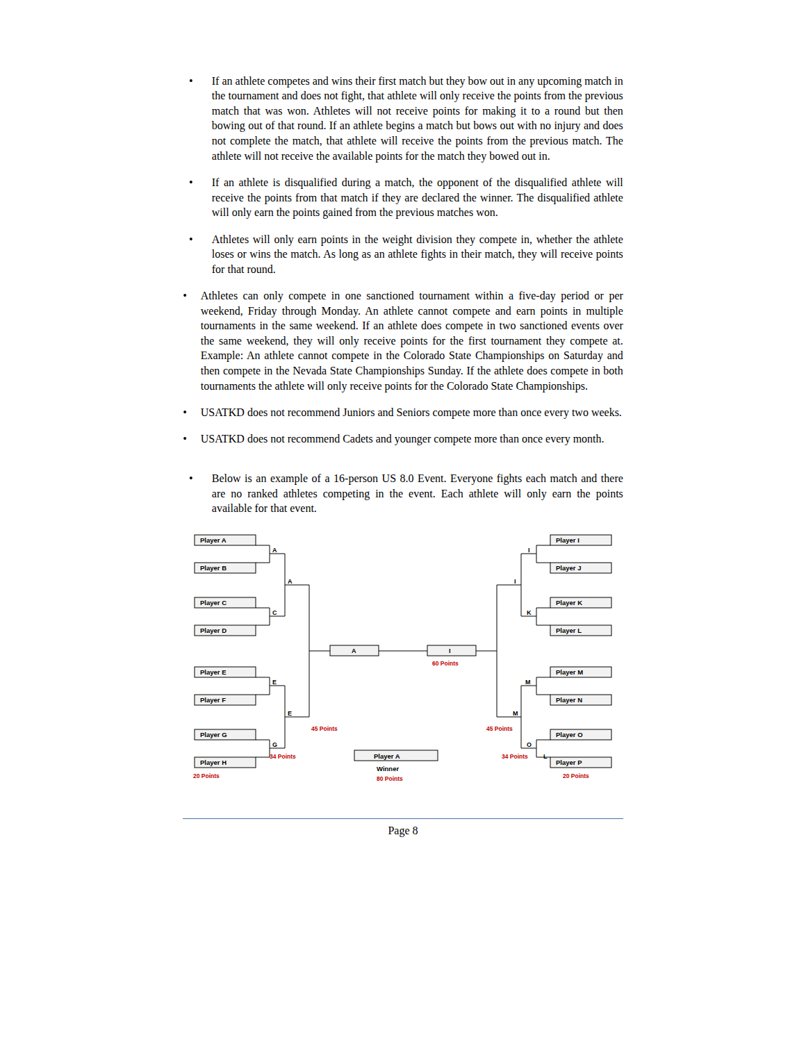• If an athlete competes and wins their first match but they bow out in any upcoming match in the tournament and does not fight, that athlete will only receive the points from the previous match that was won. Athletes will not receive points for making it to a round but then bowing out of that round. If an athlete begins a match but bows out with no injury and does not complete the match, that athlete will receive the points from the previous match. The athlete will not receive the available points for the match they bowed out in.
• If an athlete is disqualified during a match, the opponent of the disqualified athlete will receive the points from that match if they are declared the winner. The disqualified athlete will only earn the points gained from the previous matches won.
• Athletes will only earn points in the weight division they compete in, whether the athlete loses or wins the match. As long as an athlete fights in their match, they will receive points for that round.
• Athletes can only compete in one sanctioned tournament within a five-day period or per weekend, Friday through Monday. An athlete cannot compete and earn points in multiple tournaments in the same weekend. If an athlete does compete in two sanctioned events over the same weekend, they will only receive points for the first tournament they compete at. Example: An athlete cannot compete in the Colorado State Championships on Saturday and then compete in the Nevada State Championships Sunday. If the athlete does compete in both tournaments the athlete will only receive points for the Colorado State Championships.
• USATKD does not recommend Juniors and Seniors compete more than once every two weeks.
• USATKD does not recommend Cadets and younger compete more than once every month.
• Below is an example of a 16-person US 8.0 Event. Everyone fights each match and there are no ranked athletes competing in the event. Each athlete will only earn the points available for that event.
Player A Player B Player C Player D Player E Player F Player G Player H A C E G A E A Player I Player J Player K Player L Player M Player N Player O Player P I K M O I M I Player A Winner 80 Points 60 Points 45 Points 45 Points 34 Points 34 Points 20 Points 20 Points L
Page 8